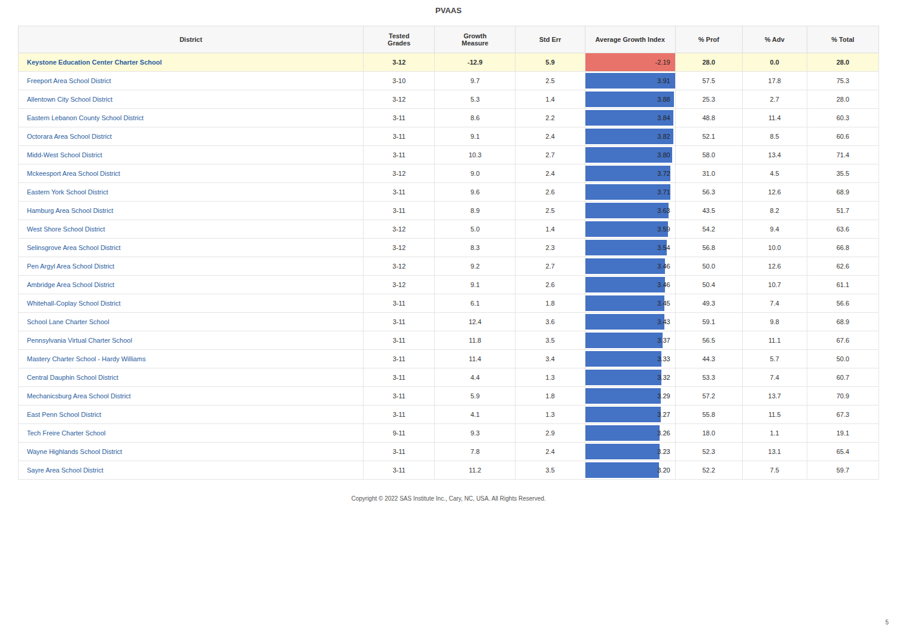PVAAS
| District | Tested Grades | Growth Measure | Std Err | Average Growth Index | % Prof | % Adv | % Total |
| --- | --- | --- | --- | --- | --- | --- | --- |
| Keystone Education Center Charter School | 3-12 | -12.9 | 5.9 | -2.19 | 28.0 | 0.0 | 28.0 |
| Freeport Area School District | 3-10 | 9.7 | 2.5 | 3.91 | 57.5 | 17.8 | 75.3 |
| Allentown City School District | 3-12 | 5.3 | 1.4 | 3.88 | 25.3 | 2.7 | 28.0 |
| Eastern Lebanon County School District | 3-11 | 8.6 | 2.2 | 3.84 | 48.8 | 11.4 | 60.3 |
| Octorara Area School District | 3-11 | 9.1 | 2.4 | 3.82 | 52.1 | 8.5 | 60.6 |
| Midd-West School District | 3-11 | 10.3 | 2.7 | 3.80 | 58.0 | 13.4 | 71.4 |
| Mckeesport Area School District | 3-12 | 9.0 | 2.4 | 3.72 | 31.0 | 4.5 | 35.5 |
| Eastern York School District | 3-11 | 9.6 | 2.6 | 3.71 | 56.3 | 12.6 | 68.9 |
| Hamburg Area School District | 3-11 | 8.9 | 2.5 | 3.63 | 43.5 | 8.2 | 51.7 |
| West Shore School District | 3-12 | 5.0 | 1.4 | 3.59 | 54.2 | 9.4 | 63.6 |
| Selinsgrove Area School District | 3-12 | 8.3 | 2.3 | 3.54 | 56.8 | 10.0 | 66.8 |
| Pen Argyl Area School District | 3-12 | 9.2 | 2.7 | 3.46 | 50.0 | 12.6 | 62.6 |
| Ambridge Area School District | 3-12 | 9.1 | 2.6 | 3.46 | 50.4 | 10.7 | 61.1 |
| Whitehall-Coplay School District | 3-11 | 6.1 | 1.8 | 3.45 | 49.3 | 7.4 | 56.6 |
| School Lane Charter School | 3-11 | 12.4 | 3.6 | 3.43 | 59.1 | 9.8 | 68.9 |
| Pennsylvania Virtual Charter School | 3-11 | 11.8 | 3.5 | 3.37 | 56.5 | 11.1 | 67.6 |
| Mastery Charter School - Hardy Williams | 3-11 | 11.4 | 3.4 | 3.33 | 44.3 | 5.7 | 50.0 |
| Central Dauphin School District | 3-11 | 4.4 | 1.3 | 3.32 | 53.3 | 7.4 | 60.7 |
| Mechanicsburg Area School District | 3-11 | 5.9 | 1.8 | 3.29 | 57.2 | 13.7 | 70.9 |
| East Penn School District | 3-11 | 4.1 | 1.3 | 3.27 | 55.8 | 11.5 | 67.3 |
| Tech Freire Charter School | 9-11 | 9.3 | 2.9 | 3.26 | 18.0 | 1.1 | 19.1 |
| Wayne Highlands School District | 3-11 | 7.8 | 2.4 | 3.23 | 52.3 | 13.1 | 65.4 |
| Sayre Area School District | 3-11 | 11.2 | 3.5 | 3.20 | 52.2 | 7.5 | 59.7 |
Copyright © 2022 SAS Institute Inc., Cary, NC, USA. All Rights Reserved.
5